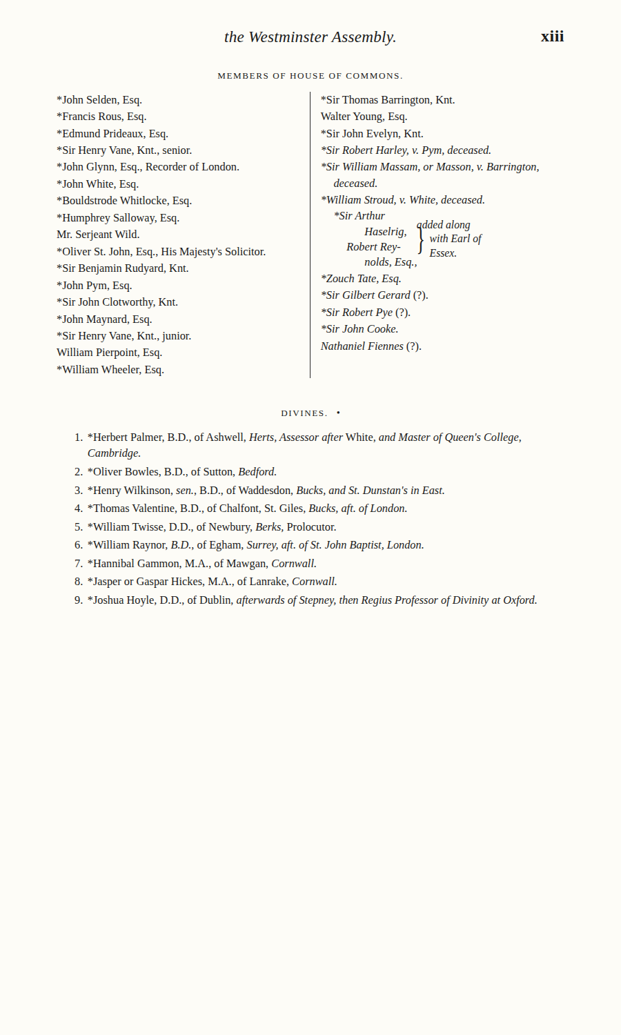the Westminster Assembly. xiii
Members of House of Commons.
*John Selden, Esq.
*Francis Rous, Esq.
*Edmund Prideaux, Esq.
*Sir Henry Vane, Knt., senior.
*John Glynn, Esq., Recorder of London.
*John White, Esq.
*Bouldstrode Whitlocke, Esq.
*Humphrey Salloway, Esq.
Mr. Serjeant Wild.
*Oliver St. John, Esq., His Majesty's Solicitor.
*Sir Benjamin Rudyard, Knt.
*John Pym, Esq.
*Sir John Clotworthy, Knt.
*John Maynard, Esq.
*Sir Henry Vane, Knt., junior.
William Pierpoint, Esq.
*William Wheeler, Esq.
*Sir Thomas Barrington, Knt.
Walter Young, Esq.
*Sir John Evelyn, Knt.
*Sir Robert Harley, v. Pym, deceased.
*Sir William Massam, or Masson, v. Barrington, deceased.
*William Stroud, v. White, deceased.
*Sir ArthurHaselrig, Robert Rey-nolds, Esq., } added along
with Earl of
Essex.
*Zouch Tate, Esq.
*Sir Gilbert Gerard (?).
*Sir Robert Pye (?).
*Sir John Cooke.
Nathaniel Fiennes (?).
Divines. •
*Herbert Palmer, B.D., of Ashwell, Herts, Assessor after White, and Master of Queen's College, Cambridge.
*Oliver Bowles, B.D., of Sutton, Bedford.
*Henry Wilkinson, sen., B.D., of Waddesdon, Bucks, and St. Dunstan's in East.
*Thomas Valentine, B.D., of Chalfont, St. Giles, Bucks, aft. of London.
*William Twisse, D.D., of Newbury, Berks, Prolocutor.
*William Raynor, B.D., of Egham, Surrey, aft. of St. John Baptist, London.
*Hannibal Gammon, M.A., of Mawgan, Cornwall.
*Jasper or Gaspar Hickes, M.A., of Lanrake, Cornwall.
*Joshua Hoyle, D.D., of Dublin, afterwards of Stepney, then Regius Professor of Divinity at Oxford.